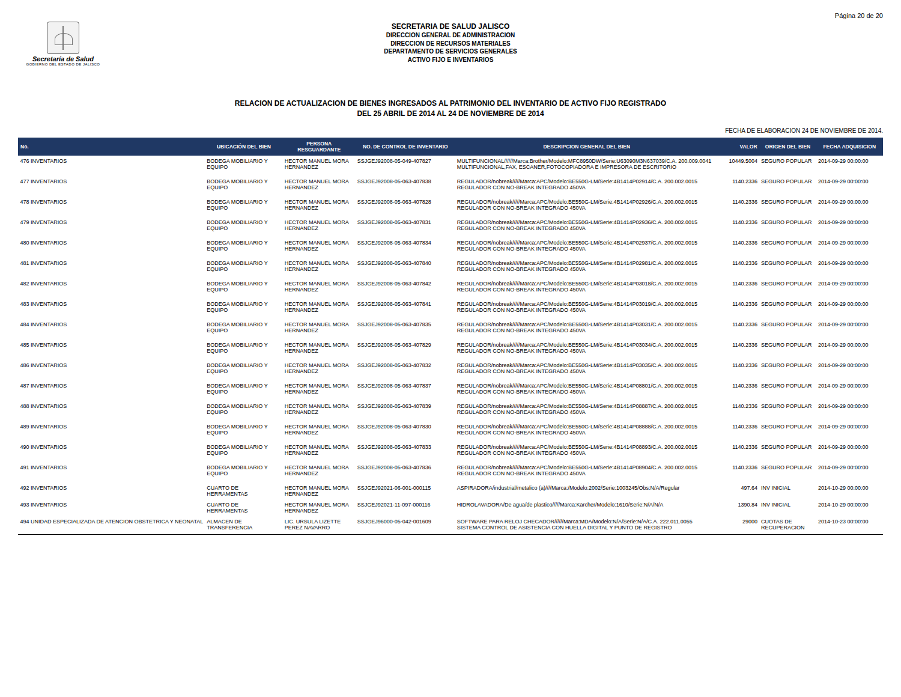Página 20 de 20
Secretaría de Salud
GOBIERNO DEL ESTADO DE JALISCO
SECRETARIA DE SALUD JALISCO
DIRECCION GENERAL DE ADMINISTRACION
DIRECCION DE RECURSOS MATERIALES
DEPARTAMENTO DE SERVICIOS GENERALES
ACTIVO FIJO E INVENTARIOS
RELACION DE ACTUALIZACION DE BIENES INGRESADOS AL PATRIMONIO DEL INVENTARIO DE ACTIVO FIJO REGISTRADO
DEL 25 ABRIL DE 2014 AL 24 DE NOVIEMBRE DE 2014
FECHA DE ELABORACION 24 DE NOVIEMBRE DE 2014.
| No. | UBICACIÓN DEL BIEN | PERSONA RESGUARDANTE | NO. DE CONTROL DE INVENTARIO | DESCRIPCION GENERAL DEL BIEN | VALOR | ORIGEN DEL BIEN | FECHA ADQUISICION |
| --- | --- | --- | --- | --- | --- | --- | --- |
| 476 INVENTARIOS | BODEGA MOBILIARIO Y EQUIPO | HECTOR MANUEL MORA HERNANDEZ | SSJGEJ92008-05-049-407827 | MULTIFUNCIONAL//////Marca:Brother/Modelo:MFC8950DW/Serie:U63090M3N637039/C.A. 200.009.0041 MULTIFUNCIONAL,FAX, ESCANER,FOTOCOPIADORA E IMPRESORA DE ESCRITORIO | 10449.5004 | SEGURO POPULAR | 2014-09-29 00:00:00 |
| 477 INVENTARIOS | BODEGA MOBILIARIO Y EQUIPO | HECTOR MANUEL MORA HERNANDEZ | SSJGEJ92008-05-063-407838 | REGULADOR/nobreak/////Marca:APC/Modelo:BE550G-LM/Serie:4B1414P02914/C.A. 200.002.0015 REGULADOR CON NO-BREAK INTEGRADO 450VA | 1140.2336 | SEGURO POPULAR | 2014-09-29 00:00:00 |
| 478 INVENTARIOS | BODEGA MOBILIARIO Y EQUIPO | HECTOR MANUEL MORA HERNANDEZ | SSJGEJ92008-05-063-407828 | REGULADOR/nobreak/////Marca:APC/Modelo:BE550G-LM/Serie:4B1414P02926/C.A. 200.002.0015 REGULADOR CON NO-BREAK INTEGRADO 450VA | 1140.2336 | SEGURO POPULAR | 2014-09-29 00:00:00 |
| 479 INVENTARIOS | BODEGA MOBILIARIO Y EQUIPO | HECTOR MANUEL MORA HERNANDEZ | SSJGEJ92008-05-063-407831 | REGULADOR/nobreak/////Marca:APC/Modelo:BE550G-LM/Serie:4B1414P02936/C.A. 200.002.0015 REGULADOR CON NO-BREAK INTEGRADO 450VA | 1140.2336 | SEGURO POPULAR | 2014-09-29 00:00:00 |
| 480 INVENTARIOS | BODEGA MOBILIARIO Y EQUIPO | HECTOR MANUEL MORA HERNANDEZ | SSJGEJ92008-05-063-407834 | REGULADOR/nobreak/////Marca:APC/Modelo:BE550G-LM/Serie:4B1414P02937/C.A. 200.002.0015 REGULADOR CON NO-BREAK INTEGRADO 450VA | 1140.2336 | SEGURO POPULAR | 2014-09-29 00:00:00 |
| 481 INVENTARIOS | BODEGA MOBILIARIO Y EQUIPO | HECTOR MANUEL MORA HERNANDEZ | SSJGEJ92008-05-063-407840 | REGULADOR/nobreak/////Marca:APC/Modelo:BE550G-LM/Serie:4B1414P02981/C.A. 200.002.0015 REGULADOR CON NO-BREAK INTEGRADO 450VA | 1140.2336 | SEGURO POPULAR | 2014-09-29 00:00:00 |
| 482 INVENTARIOS | BODEGA MOBILIARIO Y EQUIPO | HECTOR MANUEL MORA HERNANDEZ | SSJGEJ92008-05-063-407842 | REGULADOR/nobreak/////Marca:APC/Modelo:BE550G-LM/Serie:4B1414P03018/C.A. 200.002.0015 REGULADOR CON NO-BREAK INTEGRADO 450VA | 1140.2336 | SEGURO POPULAR | 2014-09-29 00:00:00 |
| 483 INVENTARIOS | BODEGA MOBILIARIO Y EQUIPO | HECTOR MANUEL MORA HERNANDEZ | SSJGEJ92008-05-063-407841 | REGULADOR/nobreak/////Marca:APC/Modelo:BE550G-LM/Serie:4B1414P03019/C.A. 200.002.0015 REGULADOR CON NO-BREAK INTEGRADO 450VA | 1140.2336 | SEGURO POPULAR | 2014-09-29 00:00:00 |
| 484 INVENTARIOS | BODEGA MOBILIARIO Y EQUIPO | HECTOR MANUEL MORA HERNANDEZ | SSJGEJ92008-05-063-407835 | REGULADOR/nobreak/////Marca:APC/Modelo:BE550G-LM/Serie:4B1414P03031/C.A. 200.002.0015 REGULADOR CON NO-BREAK INTEGRADO 450VA | 1140.2336 | SEGURO POPULAR | 2014-09-29 00:00:00 |
| 485 INVENTARIOS | BODEGA MOBILIARIO Y EQUIPO | HECTOR MANUEL MORA HERNANDEZ | SSJGEJ92008-05-063-407829 | REGULADOR/nobreak/////Marca:APC/Modelo:BE550G-LM/Serie:4B1414P03034/C.A. 200.002.0015 REGULADOR CON NO-BREAK INTEGRADO 450VA | 1140.2336 | SEGURO POPULAR | 2014-09-29 00:00:00 |
| 486 INVENTARIOS | BODEGA MOBILIARIO Y EQUIPO | HECTOR MANUEL MORA HERNANDEZ | SSJGEJ92008-05-063-407832 | REGULADOR/nobreak/////Marca:APC/Modelo:BE550G-LM/Serie:4B1414P03035/C.A. 200.002.0015 REGULADOR CON NO-BREAK INTEGRADO 450VA | 1140.2336 | SEGURO POPULAR | 2014-09-29 00:00:00 |
| 487 INVENTARIOS | BODEGA MOBILIARIO Y EQUIPO | HECTOR MANUEL MORA HERNANDEZ | SSJGEJ92008-05-063-407837 | REGULADOR/nobreak/////Marca:APC/Modelo:BE550G-LM/Serie:4B1414P08801/C.A. 200.002.0015 REGULADOR CON NO-BREAK INTEGRADO 450VA | 1140.2336 | SEGURO POPULAR | 2014-09-29 00:00:00 |
| 488 INVENTARIOS | BODEGA MOBILIARIO Y EQUIPO | HECTOR MANUEL MORA HERNANDEZ | SSJGEJ92008-05-063-407839 | REGULADOR/nobreak/////Marca:APC/Modelo:BE550G-LM/Serie:4B1414P08887/C.A. 200.002.0015 REGULADOR CON NO-BREAK INTEGRADO 450VA | 1140.2336 | SEGURO POPULAR | 2014-09-29 00:00:00 |
| 489 INVENTARIOS | BODEGA MOBILIARIO Y EQUIPO | HECTOR MANUEL MORA HERNANDEZ | SSJGEJ92008-05-063-407830 | REGULADOR/nobreak/////Marca:APC/Modelo:BE550G-LM/Serie:4B1414P08888/C.A. 200.002.0015 REGULADOR CON NO-BREAK INTEGRADO 450VA | 1140.2336 | SEGURO POPULAR | 2014-09-29 00:00:00 |
| 490 INVENTARIOS | BODEGA MOBILIARIO Y EQUIPO | HECTOR MANUEL MORA HERNANDEZ | SSJGEJ92008-05-063-407833 | REGULADOR/nobreak/////Marca:APC/Modelo:BE550G-LM/Serie:4B1414P08893/C.A. 200.002.0015 REGULADOR CON NO-BREAK INTEGRADO 450VA | 1140.2336 | SEGURO POPULAR | 2014-09-29 00:00:00 |
| 491 INVENTARIOS | BODEGA MOBILIARIO Y EQUIPO | HECTOR MANUEL MORA HERNANDEZ | SSJGEJ92008-05-063-407836 | REGULADOR/nobreak/////Marca:APC/Modelo:BE550G-LM/Serie:4B1414P08904/C.A. 200.002.0015 REGULADOR CON NO-BREAK INTEGRADO 450VA | 1140.2336 | SEGURO POPULAR | 2014-09-29 00:00:00 |
| 492 INVENTARIOS | CUARTO DE HERRAMENTAS | HECTOR MANUEL MORA HERNANDEZ | SSJGEJ92021-06-001-000115 | ASPIRADORA/industrial/metalico (a)////Marca:/Modelo:2002/Serie:1003245/Obs:N/A/Regular | 497.64 | INV INICIAL | 2014-10-29 00:00:00 |
| 493 INVENTARIOS | CUARTO DE HERRAMENTAS | HECTOR MANUEL MORA HERNANDEZ | SSJGEJ92021-11-097-000116 | HIDROLAVADORA/De agua/de plastico/////Marca:Karcher/Modelo:1610/Serie:N/A/N/A | 1390.84 | INV INICIAL | 2014-10-29 00:00:00 |
| 494 UNIDAD ESPECIALIZADA DE ATENCION OBSTETRICA Y NEONATAL | ALMACEN DE TRANSFERENCIA | LIC. URSULA LIZETTE PEREZ NAVARRO | SSJGEJ96000-05-042-001609 | SOFTWARE PARA RELOJ CHECADOR//////Marca:MDA/Modelo:N/A/Serie:N/A/C.A. 222.011.0055 SISTEMA CONTROL DE ASISTENCIA CON HUELLA DIGITAL Y PUNTO DE REGISTRO | 29000 | CUOTAS DE RECUPERACION | 2014-10-23 00:00:00 |